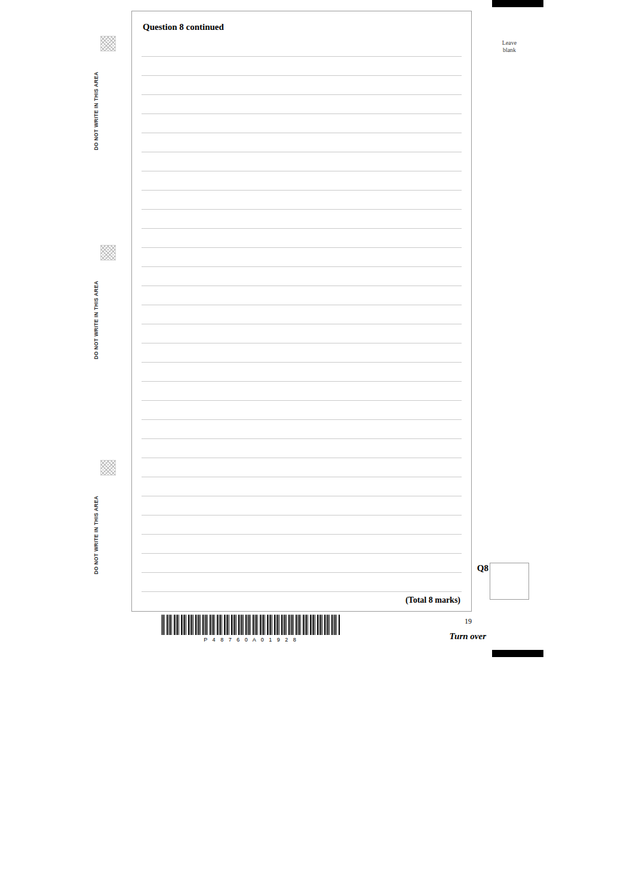DO NOT WRITE IN THIS AREA
DO NOT WRITE IN THIS AREA
DO NOT WRITE IN THIS AREA
Leave
blank
Question 8 continued
(Total 8 marks)
Q8
P 4 8 7 6 0 A 0 1 9 2 8
19
Turn over